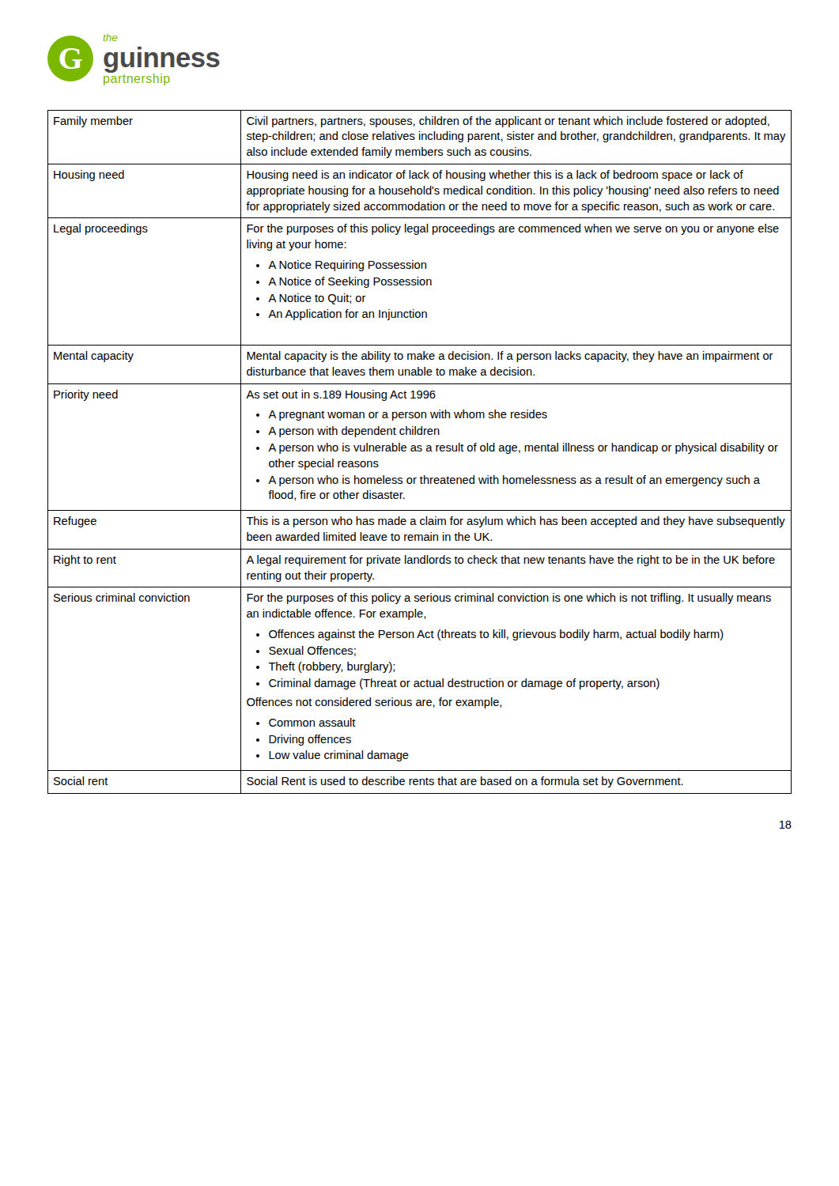G the
guinness
partnership
| Family member | Civil partners, partners, spouses, children of the applicant or tenant which include fostered or adopted, step-children; and close relatives including parent, sister and brother, grandchildren, grandparents. It may also include extended family members such as cousins. |
| Housing need | Housing need is an indicator of lack of housing whether this is a lack of bedroom space or lack of appropriate housing for a household's medical condition. In this policy 'housing' need also refers to need for appropriately sized accommodation or the need to move for a specific reason, such as work or care. |
| Legal proceedings | For the purposes of this policy legal proceedings are commenced when we serve on you or anyone else living at your home: A Notice Requiring Possession A Notice of Seeking Possession A Notice to Quit; or An Application for an Injunction |
| Mental capacity | Mental capacity is the ability to make a decision. If a person lacks capacity, they have an impairment or disturbance that leaves them unable to make a decision. |
| Priority need | As set out in s.189 Housing Act 1996 A pregnant woman or a person with whom she resides A person with dependent children A person who is vulnerable as a result of old age, mental illness or handicap or physical disability or other special reasons A person who is homeless or threatened with homelessness as a result of an emergency such a flood, fire or other disaster. |
| Refugee | This is a person who has made a claim for asylum which has been accepted and they have subsequently been awarded limited leave to remain in the UK. |
| Right to rent | A legal requirement for private landlords to check that new tenants have the right to be in the UK before renting out their property. |
| Serious criminal conviction | For the purposes of this policy a serious criminal conviction is one which is not trifling. It usually means an indictable offence. For example, Offences against the Person Act (threats to kill, grievous bodily harm, actual bodily harm) Sexual Offences; Theft (robbery, burglary); Criminal damage (Threat or actual destruction or damage of property, arson) Offences not considered serious are, for example, Common assault Driving offences Low value criminal damage |
| Social rent | Social Rent is used to describe rents that are based on a formula set by Government. |
18